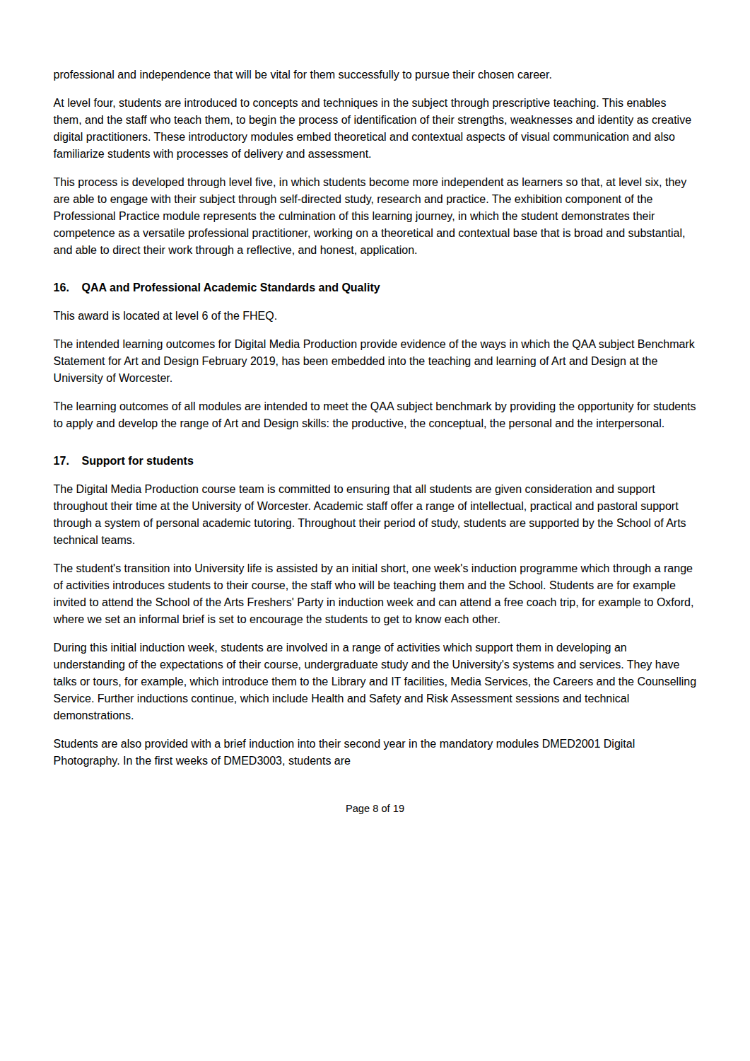professional and independence that will be vital for them successfully to pursue their chosen career.
At level four, students are introduced to concepts and techniques in the subject through prescriptive teaching. This enables them, and the staff who teach them, to begin the process of identification of their strengths, weaknesses and identity as creative digital practitioners. These introductory modules embed theoretical and contextual aspects of visual communication and also familiarize students with processes of delivery and assessment.
This process is developed through level five, in which students become more independent as learners so that, at level six, they are able to engage with their subject through self-directed study, research and practice. The exhibition component of the Professional Practice module represents the culmination of this learning journey, in which the student demonstrates their competence as a versatile professional practitioner, working on a theoretical and contextual base that is broad and substantial, and able to direct their work through a reflective, and honest, application.
16. QAA and Professional Academic Standards and Quality
This award is located at level 6 of the FHEQ.
The intended learning outcomes for Digital Media Production provide evidence of the ways in which the QAA subject Benchmark Statement for Art and Design February 2019, has been embedded into the teaching and learning of Art and Design at the University of Worcester.
The learning outcomes of all modules are intended to meet the QAA subject benchmark by providing the opportunity for students to apply and develop the range of Art and Design skills: the productive, the conceptual, the personal and the interpersonal.
17. Support for students
The Digital Media Production course team is committed to ensuring that all students are given consideration and support throughout their time at the University of Worcester. Academic staff offer a range of intellectual, practical and pastoral support through a system of personal academic tutoring. Throughout their period of study, students are supported by the School of Arts technical teams.
The student's transition into University life is assisted by an initial short, one week's induction programme which through a range of activities introduces students to their course, the staff who will be teaching them and the School. Students are for example invited to attend the School of the Arts Freshers' Party in induction week and can attend a free coach trip, for example to Oxford, where we set an informal brief is set to encourage the students to get to know each other.
During this initial induction week, students are involved in a range of activities which support them in developing an understanding of the expectations of their course, undergraduate study and the University's systems and services. They have talks or tours, for example, which introduce them to the Library and IT facilities, Media Services, the Careers and the Counselling Service. Further inductions continue, which include Health and Safety and Risk Assessment sessions and technical demonstrations.
Students are also provided with a brief induction into their second year in the mandatory modules DMED2001 Digital Photography. In the first weeks of DMED3003, students are
Page 8 of 19